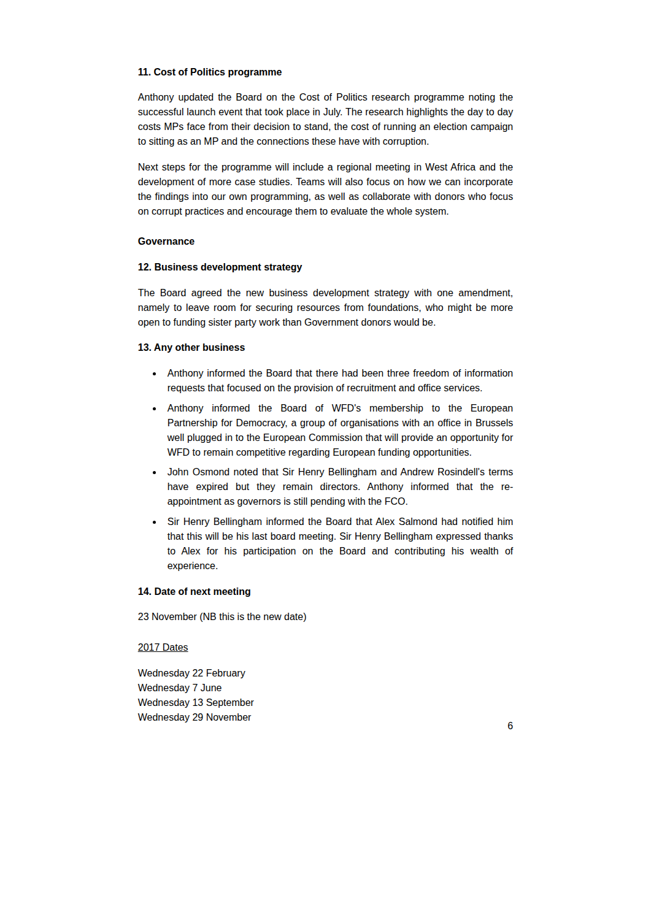11. Cost of Politics programme
Anthony updated the Board on the Cost of Politics research programme noting the successful launch event that took place in July. The research highlights the day to day costs MPs face from their decision to stand, the cost of running an election campaign to sitting as an MP and the connections these have with corruption.
Next steps for the programme will include a regional meeting in West Africa and the development of more case studies. Teams will also focus on how we can incorporate the findings into our own programming, as well as collaborate with donors who focus on corrupt practices and encourage them to evaluate the whole system.
Governance
12. Business development strategy
The Board agreed the new business development strategy with one amendment, namely to leave room for securing resources from foundations, who might be more open to funding sister party work than Government donors would be.
13. Any other business
Anthony informed the Board that there had been three freedom of information requests that focused on the provision of recruitment and office services.
Anthony informed the Board of WFD's membership to the European Partnership for Democracy, a group of organisations with an office in Brussels well plugged in to the European Commission that will provide an opportunity for WFD to remain competitive regarding European funding opportunities.
John Osmond noted that Sir Henry Bellingham and Andrew Rosindell's terms have expired but they remain directors. Anthony informed that the re-appointment as governors is still pending with the FCO.
Sir Henry Bellingham informed the Board that Alex Salmond had notified him that this will be his last board meeting. Sir Henry Bellingham expressed thanks to Alex for his participation on the Board and contributing his wealth of experience.
14. Date of next meeting
23 November (NB this is the new date)
2017 Dates
Wednesday 22 February
Wednesday 7 June
Wednesday 13 September
Wednesday 29 November
6